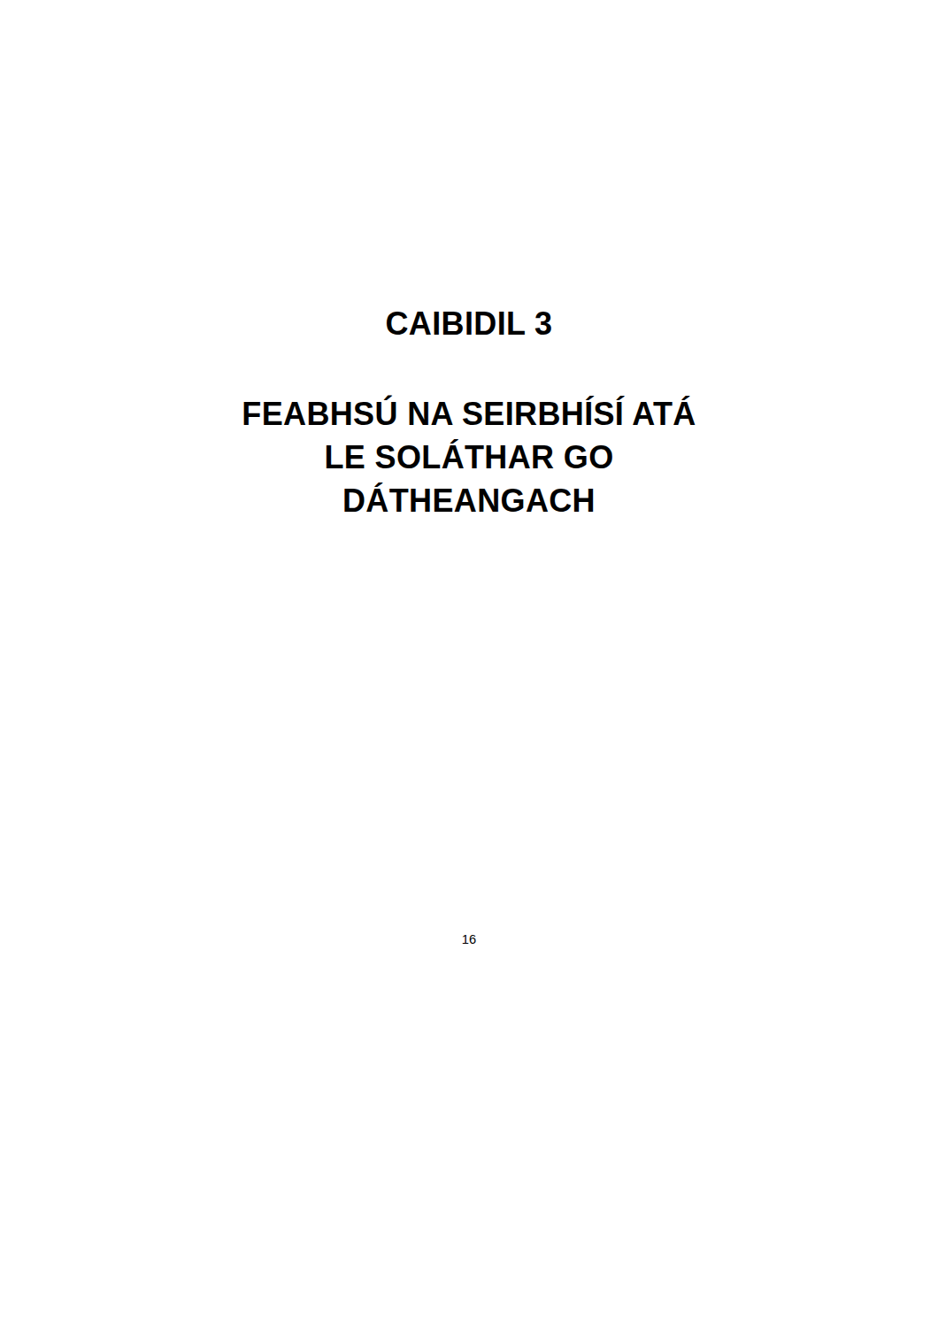CAIBIDIL 3
FEABHSÚ NA SEIRBHÍSÍ ATÁ
LE SOLÁTHAR GO
DÁTHEANGACH
16